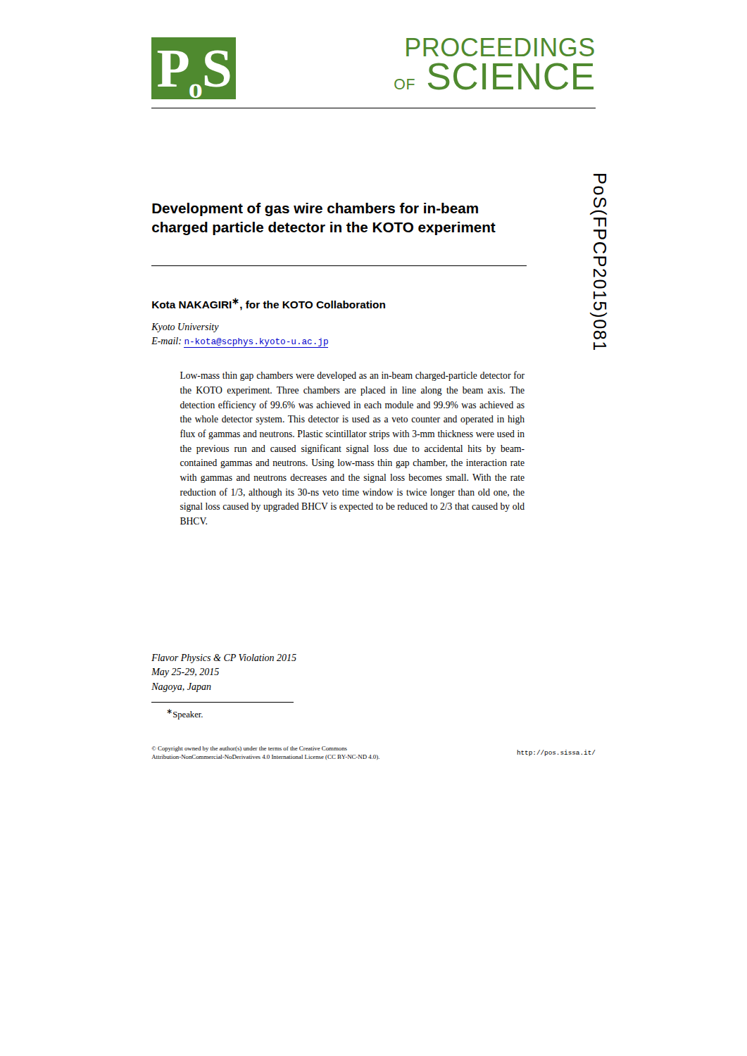Po S
PROCEEDINGS
OF SCIENCE
PoS(FPCP2015)081
Development of gas wire chambers for in-beam charged particle detector in the KOTO experiment
Kota NAKAGIRI∗, for the KOTO Collaboration
Kyoto University
E-mail: n-kota@scphys.kyoto-u.ac.jp
Low-mass thin gap chambers were developed as an in-beam charged-particle detector for the KOTO experiment. Three chambers are placed in line along the beam axis. The detection efficiency of 99.6% was achieved in each module and 99.9% was achieved as the whole detector system. This detector is used as a veto counter and operated in high flux of gammas and neutrons. Plastic scintillator strips with 3-mm thickness were used in the previous run and caused significant signal loss due to accidental hits by beam-contained gammas and neutrons. Using low-mass thin gap chamber, the interaction rate with gammas and neutrons decreases and the signal loss becomes small. With the rate reduction of 1/3, although its 30-ns veto time window is twice longer than old one, the signal loss caused by upgraded BHCV is expected to be reduced to 2/3 that caused by old BHCV.
Flavor Physics & CP Violation 2015
May 25-29, 2015
Nagoya, Japan
∗Speaker.
http://pos.sissa.it/ © Copyright owned by the author(s) under the terms of the Creative Commons
Attribution-NonCommercial-NoDerivatives 4.0 International License (CC BY-NC-ND 4.0).